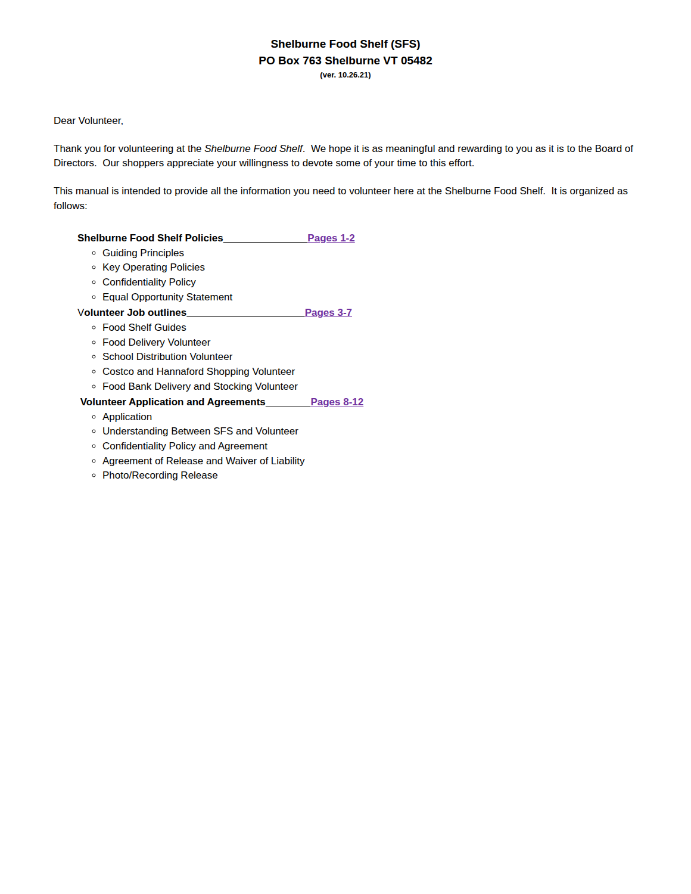Shelburne Food Shelf (SFS)
PO Box 763 Shelburne VT 05482
(ver. 10.26.21)
Dear Volunteer,
Thank you for volunteering at the Shelburne Food Shelf. We hope it is as meaningful and rewarding to you as it is to the Board of Directors. Our shoppers appreciate your willingness to devote some of your time to this effort.
This manual is intended to provide all the information you need to volunteer here at the Shelburne Food Shelf. It is organized as follows:
Shelburne Food Shelf Policies Pages 1-2
Guiding Principles
Key Operating Policies
Confidentiality Policy
Equal Opportunity Statement
Volunteer Job outlines Pages 3-7
Food Shelf Guides
Food Delivery Volunteer
School Distribution Volunteer
Costco and Hannaford Shopping Volunteer
Food Bank Delivery and Stocking Volunteer
Volunteer Application and Agreements Pages 8-12
Application
Understanding Between SFS and Volunteer
Confidentiality Policy and Agreement
Agreement of Release and Waiver of Liability
Photo/Recording Release